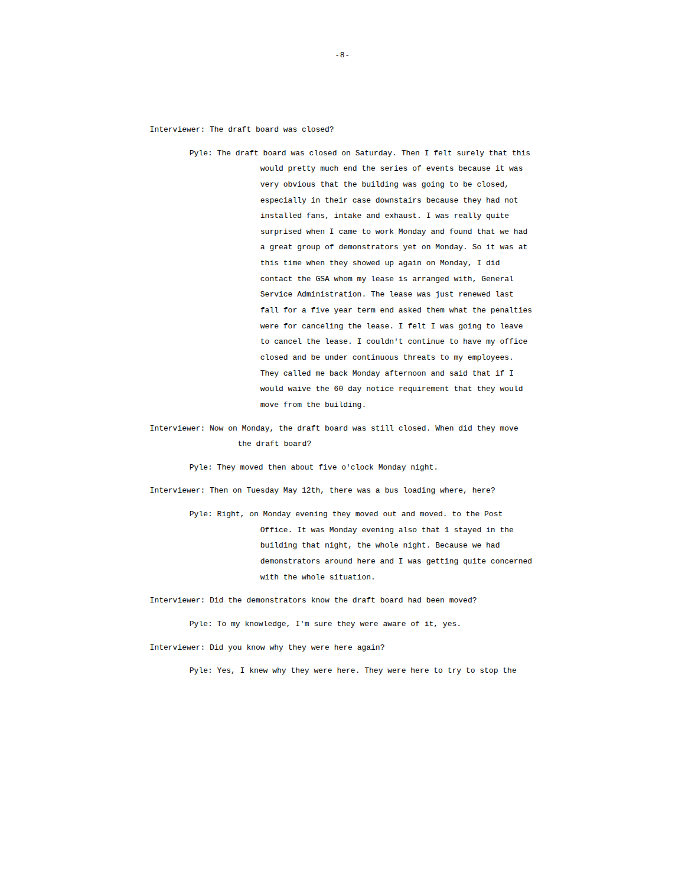-8-
Interviewer: The draft board was closed?
Pyle: The draft board was closed on Saturday. Then I felt surely that this would pretty much end the series of events because it was very obvious that the building was going to be closed, especially in their case downstairs because they had not installed fans, intake and exhaust. I was really quite surprised when I came to work Monday and found that we had a great group of demonstrators yet on Monday. So it was at this time when they showed up again on Monday, I did contact the GSA whom my lease is arranged with, General Service Administration. The lease was just renewed last fall for a five year term end asked them what the penalties were for canceling the lease. I felt I was going to leave to cancel the lease. I couldn't continue to have my office closed and be under continuous threats to my employees. They called me back Monday afternoon and said that if I would waive the 60 day notice requirement that they would move from the building.
Interviewer: Now on Monday, the draft board was still closed. When did they move the draft board?
Pyle: They moved then about five o'clock Monday night.
Interviewer: Then on Tuesday May 12th, there was a bus loading where, here?
Pyle: Right, on Monday evening they moved out and moved. to the Post Office. It was Monday evening also that 1 stayed in the building that night, the whole night. Because we had demonstrators around here and I was getting quite concerned with the whole situation.
Interviewer: Did the demonstrators know the draft board had been moved?
Pyle: To my knowledge, I'm sure they were aware of it, yes.
Interviewer: Did you know why they were here again?
Pyle: Yes, I knew why they were here. They were here to try to stop the